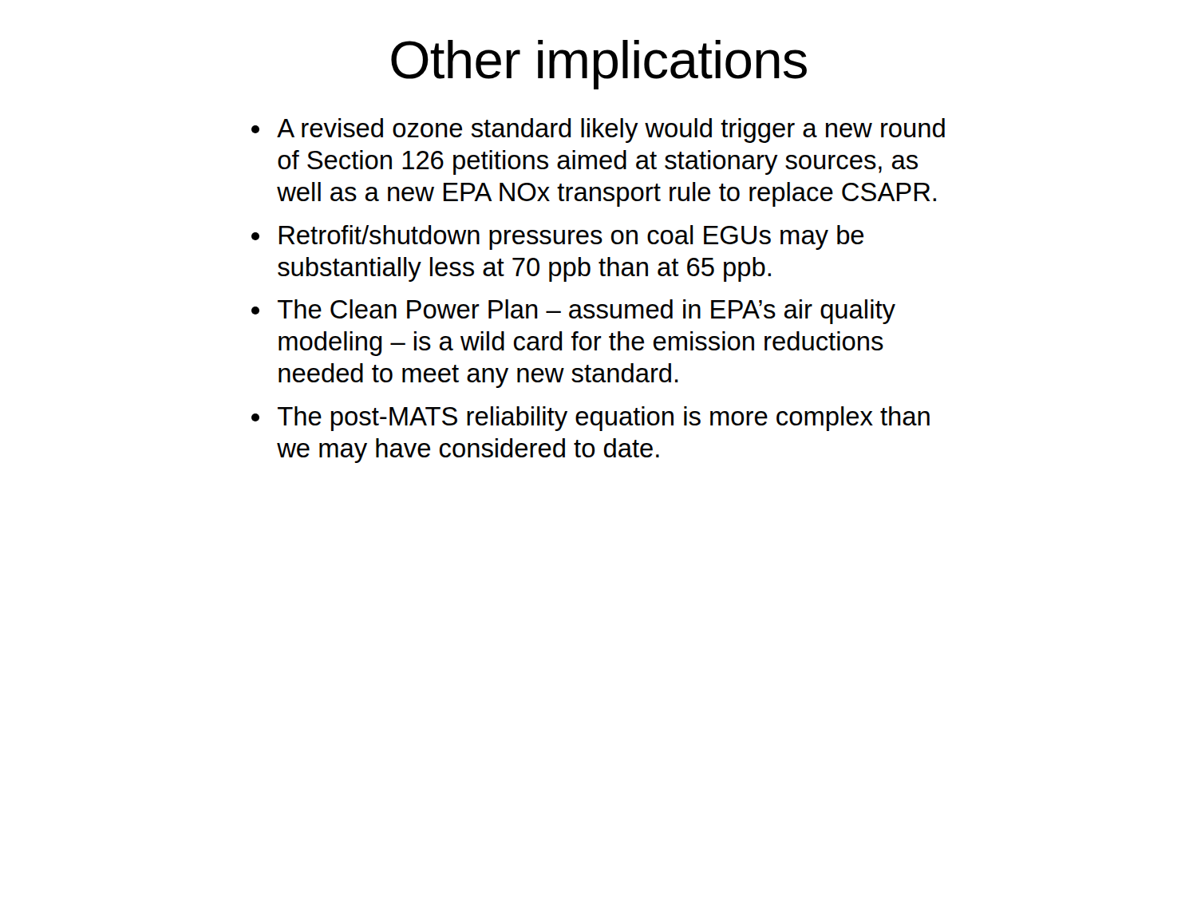Other implications
A revised ozone standard likely would trigger a new round of Section 126 petitions aimed at stationary sources, as well as a new EPA NOx transport rule to replace CSAPR.
Retrofit/shutdown pressures on coal EGUs may be substantially less at 70 ppb than at 65 ppb.
The Clean Power Plan – assumed in EPA’s air quality modeling – is a wild card for the emission reductions needed to meet any new standard.
The post-MATS reliability equation is more complex than we may have considered to date.